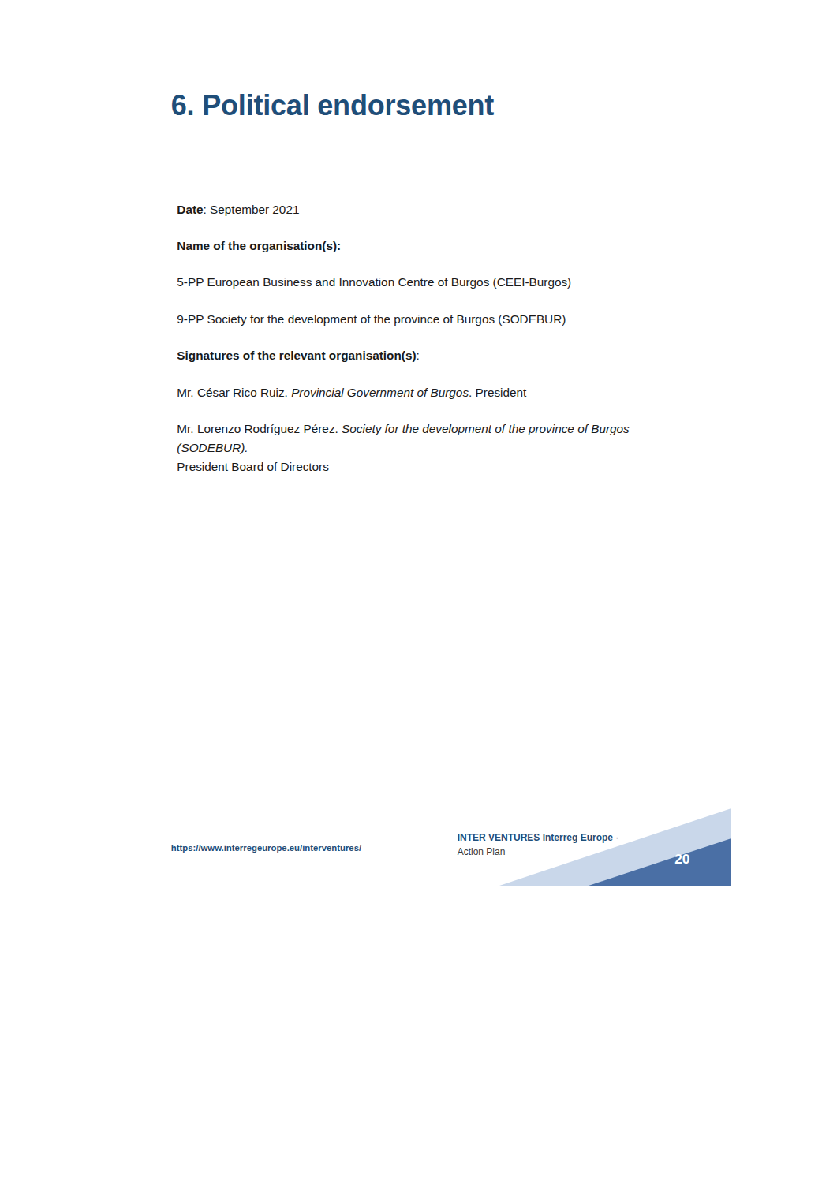6. Political endorsement
Date: September 2021
Name of the organisation(s):
5-PP European Business and Innovation Centre of Burgos (CEEI-Burgos)
9-PP Society for the development of the province of Burgos (SODEBUR)
Signatures of the relevant organisation(s):
Mr. César Rico Ruiz. Provincial Government of Burgos. President
Mr. Lorenzo Rodríguez Pérez. Society for the development of the province of Burgos (SODEBUR).
President Board of Directors
https://www.interregeurope.eu/interventures/
INTER VENTURES Interreg Europe · Action Plan
20